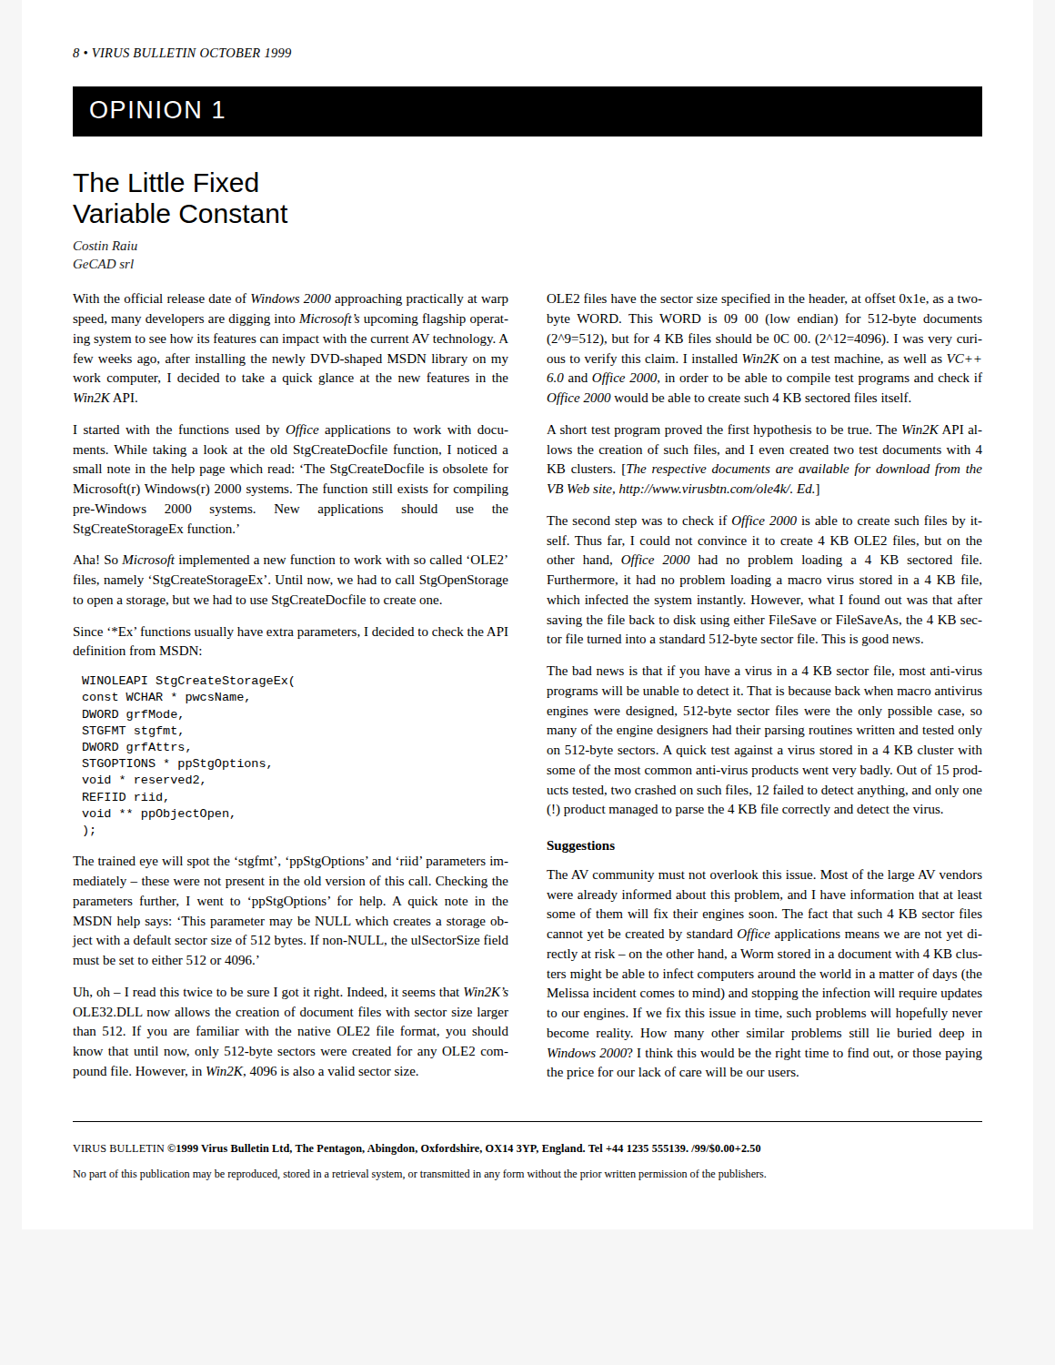8 • VIRUS BULLETIN OCTOBER 1999
OPINION 1
The Little Fixed
Variable Constant
Costin Raiu
GeCAD srl
With the official release date of Windows 2000 approaching practically at warp speed, many developers are digging into Microsoft’s upcoming flagship operating system to see how its features can impact with the current AV technology. A few weeks ago, after installing the newly DVD-shaped MSDN library on my work computer, I decided to take a quick glance at the new features in the Win2K API.
I started with the functions used by Office applications to work with documents. While taking a look at the old StgCreateDocfile function, I noticed a small note in the help page which read: ‘The StgCreateDocfile is obsolete for Microsoft(r) Windows(r) 2000 systems. The function still exists for compiling pre-Windows 2000 systems. New applications should use the StgCreateStorageEx function.’
Aha! So Microsoft implemented a new function to work with so called ‘OLE2’ files, namely ‘StgCreateStorageEx’. Until now, we had to call StgOpenStorage to open a storage, but we had to use StgCreateDocfile to create one.
Since ‘*Ex’ functions usually have extra parameters, I decided to check the API definition from MSDN:
WINOLEAPI StgCreateStorageEx(
const WCHAR * pwcsName,
DWORD grfMode,
STGFMT stgfmt,
DWORD grfAttrs,
STGOPTIONS * ppStgOptions,
void * reserved2,
REFIID riid,
void ** ppObjectOpen,
);
The trained eye will spot the ‘stgfmt’, ‘ppStgOptions’ and ‘riid’ parameters immediately – these were not present in the old version of this call. Checking the parameters further, I went to ‘ppStgOptions’ for help. A quick note in the MSDN help says: ‘This parameter may be NULL which creates a storage object with a default sector size of 512 bytes. If non-NULL, the ulSectorSize field must be set to either 512 or 4096.’
Uh, oh – I read this twice to be sure I got it right. Indeed, it seems that Win2K’s OLE32.DLL now allows the creation of document files with sector size larger than 512. If you are familiar with the native OLE2 file format, you should know that until now, only 512-byte sectors were created for any OLE2 compound file. However, in Win2K, 4096 is also a valid sector size.
OLE2 files have the sector size specified in the header, at offset 0x1e, as a two-byte WORD. This WORD is 09 00 (low endian) for 512-byte documents (2^9=512), but for 4 KB files should be 0C 00. (2^12=4096). I was very curious to verify this claim. I installed Win2K on a test machine, as well as VC++ 6.0 and Office 2000, in order to be able to compile test programs and check if Office 2000 would be able to create such 4 KB sectored files itself.
A short test program proved the first hypothesis to be true. The Win2K API allows the creation of such files, and I even created two test documents with 4 KB clusters. [The respective documents are available for download from the VB Web site, http://www.virusbtn.com/ole4k/. Ed.]
The second step was to check if Office 2000 is able to create such files by itself. Thus far, I could not convince it to create 4 KB OLE2 files, but on the other hand, Office 2000 had no problem loading a 4 KB sectored file. Furthermore, it had no problem loading a macro virus stored in a 4 KB file, which infected the system instantly. However, what I found out was that after saving the file back to disk using either FileSave or FileSaveAs, the 4 KB sector file turned into a standard 512-byte sector file. This is good news.
The bad news is that if you have a virus in a 4 KB sector file, most anti-virus programs will be unable to detect it. That is because back when macro antivirus engines were designed, 512-byte sector files were the only possible case, so many of the engine designers had their parsing routines written and tested only on 512-byte sectors. A quick test against a virus stored in a 4 KB cluster with some of the most common anti-virus products went very badly. Out of 15 products tested, two crashed on such files, 12 failed to detect anything, and only one (!) product managed to parse the 4 KB file correctly and detect the virus.
Suggestions
The AV community must not overlook this issue. Most of the large AV vendors were already informed about this problem, and I have information that at least some of them will fix their engines soon. The fact that such 4 KB sector files cannot yet be created by standard Office applications means we are not yet directly at risk – on the other hand, a Worm stored in a document with 4 KB clusters might be able to infect computers around the world in a matter of days (the Melissa incident comes to mind) and stopping the infection will require updates to our engines. If we fix this issue in time, such problems will hopefully never become reality. How many other similar problems still lie buried deep in Windows 2000? I think this would be the right time to find out, or those paying the price for our lack of care will be our users.
VIRUS BULLETIN ©1999 Virus Bulletin Ltd, The Pentagon, Abingdon, Oxfordshire, OX14 3YP, England. Tel +44 1235 555139. /99/$0.00+2.50
No part of this publication may be reproduced, stored in a retrieval system, or transmitted in any form without the prior written permission of the publishers.